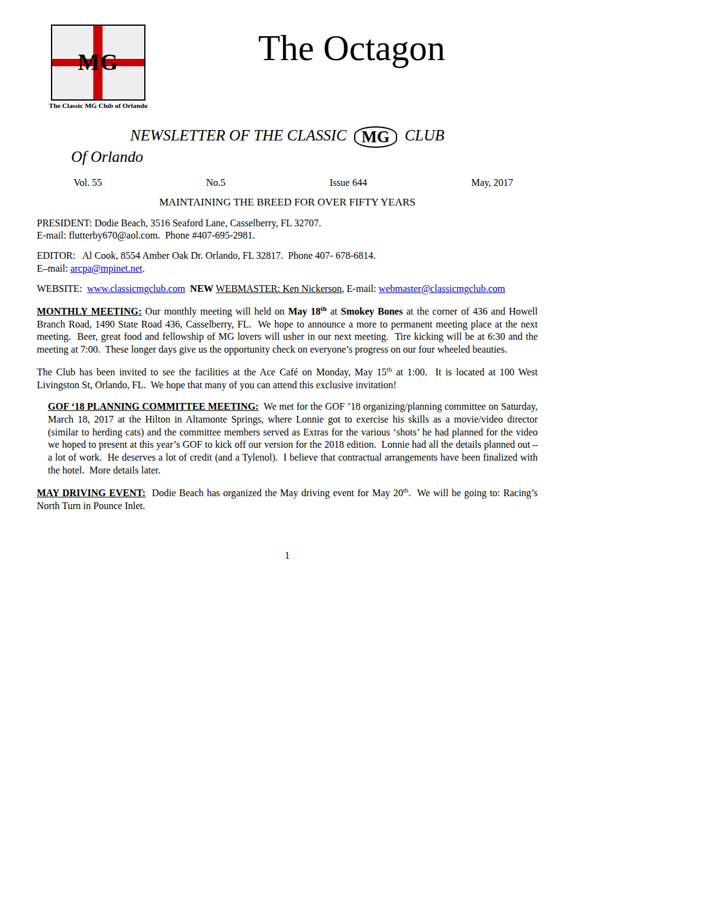MG
The Classic MG Club of Orlando
The Octagon
NEWSLETTER OF THE CLASSIC MG CLUB Of Orlando
Vol. 55 No.5 Issue 644 May, 2017
MAINTAINING THE BREED FOR OVER FIFTY YEARS
PRESIDENT: Dodie Beach, 3516 Seaford Lane, Casselberry, FL 32707.
E-mail: flutterby670@aol.com. Phone #407-695-2981.
EDITOR: Al Cook, 8554 Amber Oak Dr. Orlando, FL 32817. Phone 407- 678-6814.
E–mail: arcpa@mpinet.net.
WEBSITE: www.classicmgclub.com NEW WEBMASTER: Ken Nickerson, E-mail: webmaster@classicmgclub.com
MONTHLY MEETING: Our monthly meeting will held on May 18th at Smokey Bones at the corner of 436 and Howell Branch Road, 1490 State Road 436, Casselberry, FL. We hope to announce a more to permanent meeting place at the next meeting. Beer, great food and fellowship of MG lovers will usher in our next meeting. Tire kicking will be at 6:30 and the meeting at 7:00. These longer days give us the opportunity check on everyone’s progress on our four wheeled beauties.
The Club has been invited to see the facilities at the Ace Café on Monday, May 15th at 1:00. It is located at 100 West Livingston St, Orlando, FL. We hope that many of you can attend this exclusive invitation!
GOF ‘18 PLANNING COMMITTEE MEETING: We met for the GOF ’18 organizing/planning committee on Saturday, March 18, 2017 at the Hilton in Altamonte Springs, where Lonnie got to exercise his skills as a movie/video director (similar to herding cats) and the committee members served as Extras for the various ‘shots’ he had planned for the video we hoped to present at this year’s GOF to kick off our version for the 2018 edition. Lonnie had all the details planned out – a lot of work. He deserves a lot of credit (and a Tylenol). I believe that contractual arrangements have been finalized with the hotel. More details later.
MAY DRIVING EVENT: Dodie Beach has organized the May driving event for May 20th. We will be going to: Racing’s North Turn in Pounce Inlet.
1